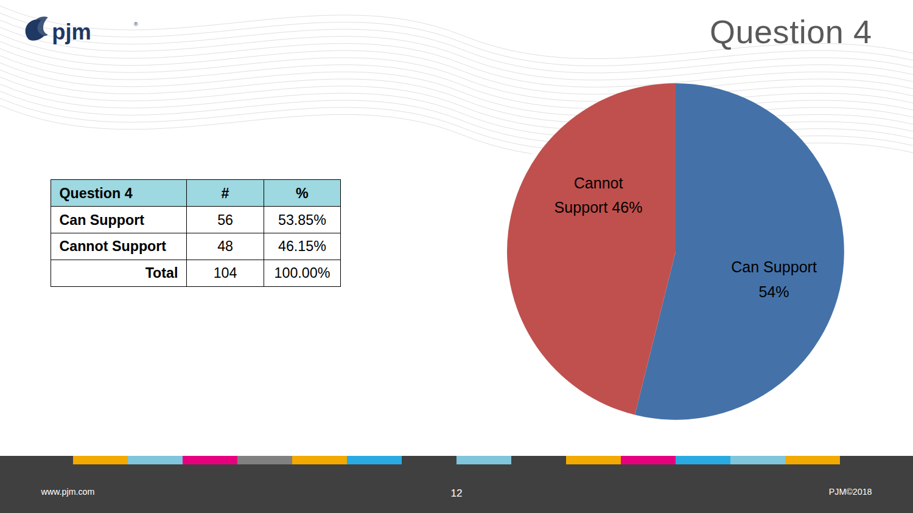pjm ®
Question 4
| Question 4 | # | % |
| --- | --- | --- |
| Can Support | 56 | 53.85% |
| Cannot Support | 48 | 46.15% |
| Total | 104 | 100.00% |
Cannot Support 46% Can Support 54%
www.pjm.com
12
PJM©2018